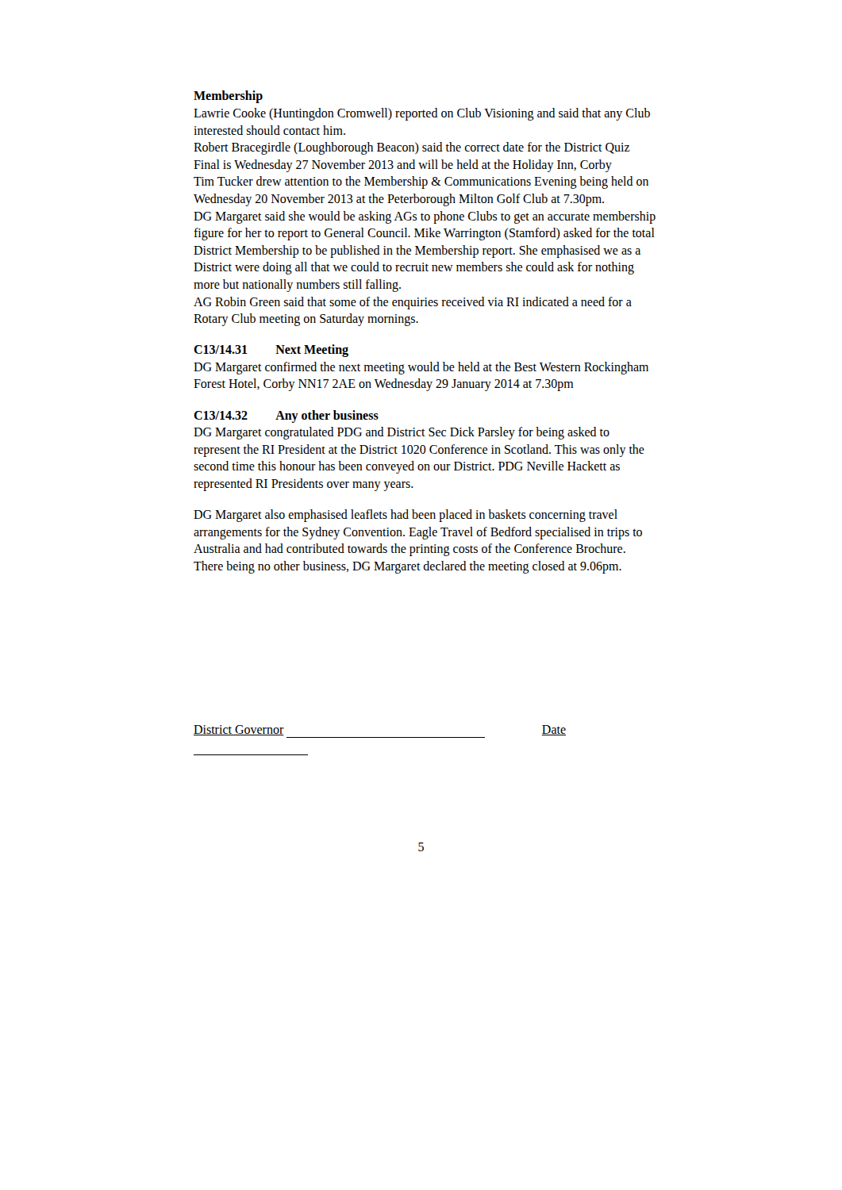Membership
Lawrie Cooke (Huntingdon Cromwell) reported on Club Visioning and said that any Club interested should contact him.
Robert Bracegirdle (Loughborough Beacon) said the correct date for the District Quiz Final is Wednesday 27 November 2013 and will be held at the Holiday Inn, Corby
Tim Tucker drew attention to the Membership & Communications Evening being held on Wednesday 20 November 2013 at the Peterborough Milton Golf Club at 7.30pm.
DG Margaret said she would be asking AGs to phone Clubs to get an accurate membership figure for her to report to General Council. Mike Warrington (Stamford) asked for the total District Membership to be published in the Membership report. She emphasised we as a District were doing all that we could to recruit new members she could ask for nothing more but nationally numbers still falling.
AG Robin Green said that some of the enquiries received via RI indicated a need for a Rotary Club meeting on Saturday mornings.
C13/14.31 Next Meeting
DG Margaret confirmed the next meeting would be held at the Best Western Rockingham Forest Hotel, Corby NN17 2AE on Wednesday 29 January 2014 at 7.30pm
C13/14.32 Any other business
DG Margaret congratulated PDG and District Sec Dick Parsley for being asked to represent the RI President at the District 1020 Conference in Scotland. This was only the second time this honour has been conveyed on our District. PDG Neville Hackett as represented RI Presidents over many years.
DG Margaret also emphasised leaflets had been placed in baskets concerning travel arrangements for the Sydney Convention. Eagle Travel of Bedford specialised in trips to Australia and had contributed towards the printing costs of the Conference Brochure.
There being no other business, DG Margaret declared the meeting closed at 9.06pm.
District Governor Date
5